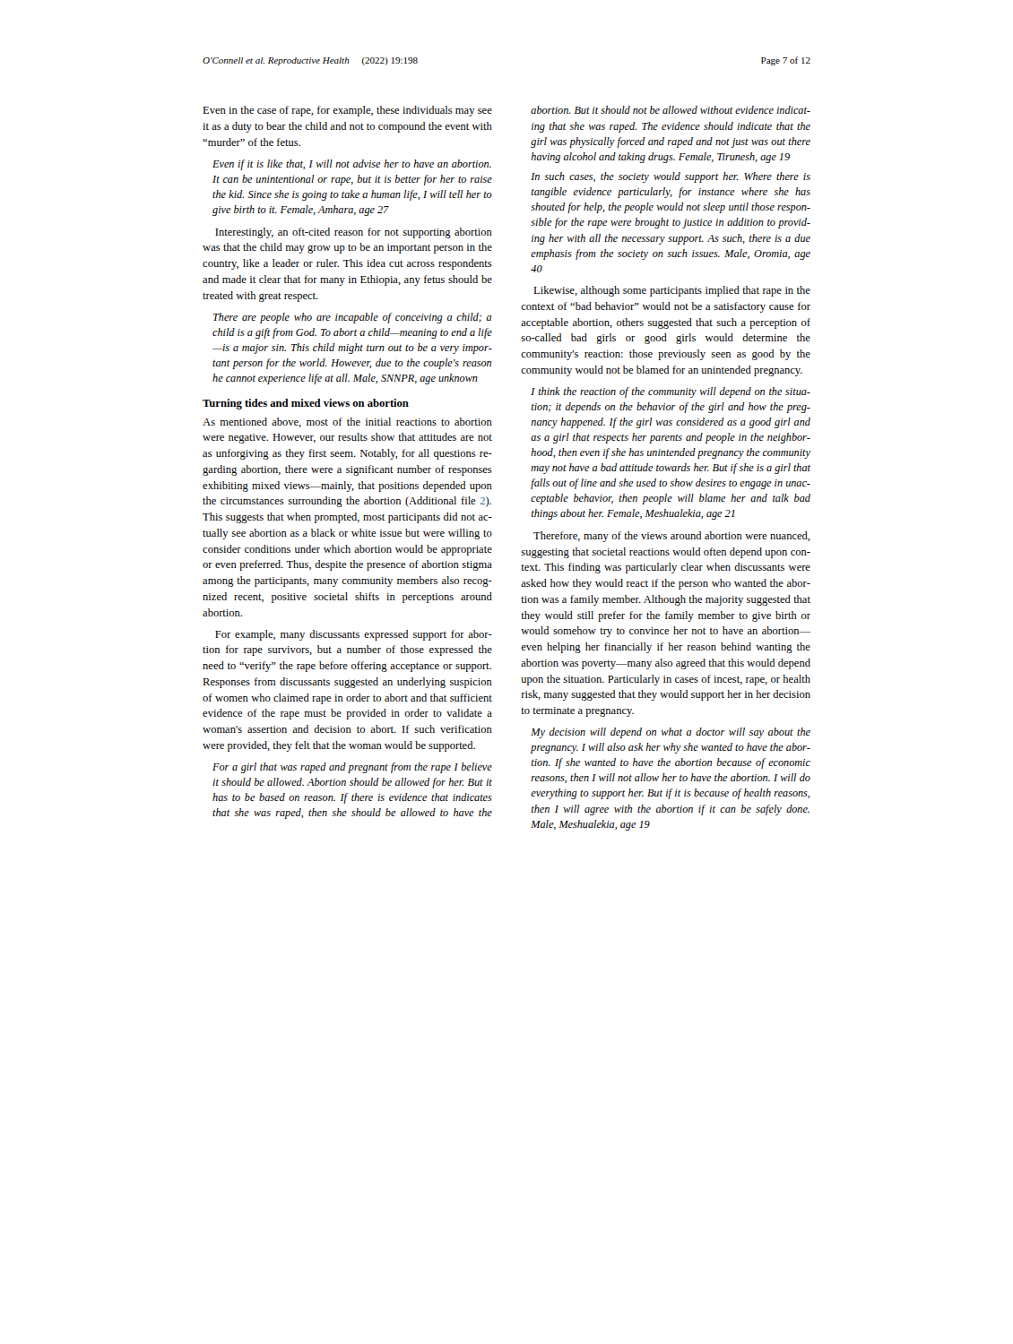O'Connell et al. Reproductive Health (2022) 19:198
Page 7 of 12
Even in the case of rape, for example, these individuals may see it as a duty to bear the child and not to compound the event with “murder” of the fetus.
Even if it is like that, I will not advise her to have an abortion. It can be unintentional or rape, but it is better for her to raise the kid. Since she is going to take a human life, I will tell her to give birth to it. Female, Amhara, age 27
Interestingly, an oft-cited reason for not supporting abortion was that the child may grow up to be an important person in the country, like a leader or ruler. This idea cut across respondents and made it clear that for many in Ethiopia, any fetus should be treated with great respect.
There are people who are incapable of conceiving a child; a child is a gift from God. To abort a child—meaning to end a life—is a major sin. This child might turn out to be a very important person for the world. However, due to the couple's reason he cannot experience life at all. Male, SNNPR, age unknown
Turning tides and mixed views on abortion
As mentioned above, most of the initial reactions to abortion were negative. However, our results show that attitudes are not as unforgiving as they first seem. Notably, for all questions regarding abortion, there were a significant number of responses exhibiting mixed views—mainly, that positions depended upon the circumstances surrounding the abortion (Additional file 2). This suggests that when prompted, most participants did not actually see abortion as a black or white issue but were willing to consider conditions under which abortion would be appropriate or even preferred. Thus, despite the presence of abortion stigma among the participants, many community members also recognized recent, positive societal shifts in perceptions around abortion.
For example, many discussants expressed support for abortion for rape survivors, but a number of those expressed the need to “verify” the rape before offering acceptance or support. Responses from discussants suggested an underlying suspicion of women who claimed rape in order to abort and that sufficient evidence of the rape must be provided in order to validate a woman's assertion and decision to abort. If such verification were provided, they felt that the woman would be supported.
For a girl that was raped and pregnant from the rape I believe it should be allowed. Abortion should be allowed for her. But it has to be based on reason. If there is evidence that indicates that she was raped, then she should be allowed to have the abortion. But it should not be allowed without evidence indicating that she was raped. The evidence should indicate that the girl was physically forced and raped and not just was out there having alcohol and taking drugs. Female, Tirunesh, age 19
In such cases, the society would support her. Where there is tangible evidence particularly, for instance where she has shouted for help, the people would not sleep until those responsible for the rape were brought to justice in addition to providing her with all the necessary support. As such, there is a due emphasis from the society on such issues. Male, Oromia, age 40
Likewise, although some participants implied that rape in the context of “bad behavior” would not be a satisfactory cause for acceptable abortion, others suggested that such a perception of so-called bad girls or good girls would determine the community's reaction: those previously seen as good by the community would not be blamed for an unintended pregnancy.
I think the reaction of the community will depend on the situation; it depends on the behavior of the girl and how the pregnancy happened. If the girl was considered as a good girl and as a girl that respects her parents and people in the neighborhood, then even if she has unintended pregnancy the community may not have a bad attitude towards her. But if she is a girl that falls out of line and she used to show desires to engage in unacceptable behavior, then people will blame her and talk bad things about her. Female, Meshualekia, age 21
Therefore, many of the views around abortion were nuanced, suggesting that societal reactions would often depend upon context. This finding was particularly clear when discussants were asked how they would react if the person who wanted the abortion was a family member. Although the majority suggested that they would still prefer for the family member to give birth or would somehow try to convince her not to have an abortion—even helping her financially if her reason behind wanting the abortion was poverty—many also agreed that this would depend upon the situation. Particularly in cases of incest, rape, or health risk, many suggested that they would support her in her decision to terminate a pregnancy.
My decision will depend on what a doctor will say about the pregnancy. I will also ask her why she wanted to have the abortion. If she wanted to have the abortion because of economic reasons, then I will not allow her to have the abortion. I will do everything to support her. But if it is because of health reasons, then I will agree with the abortion if it can be safely done. Male, Meshualekia, age 19